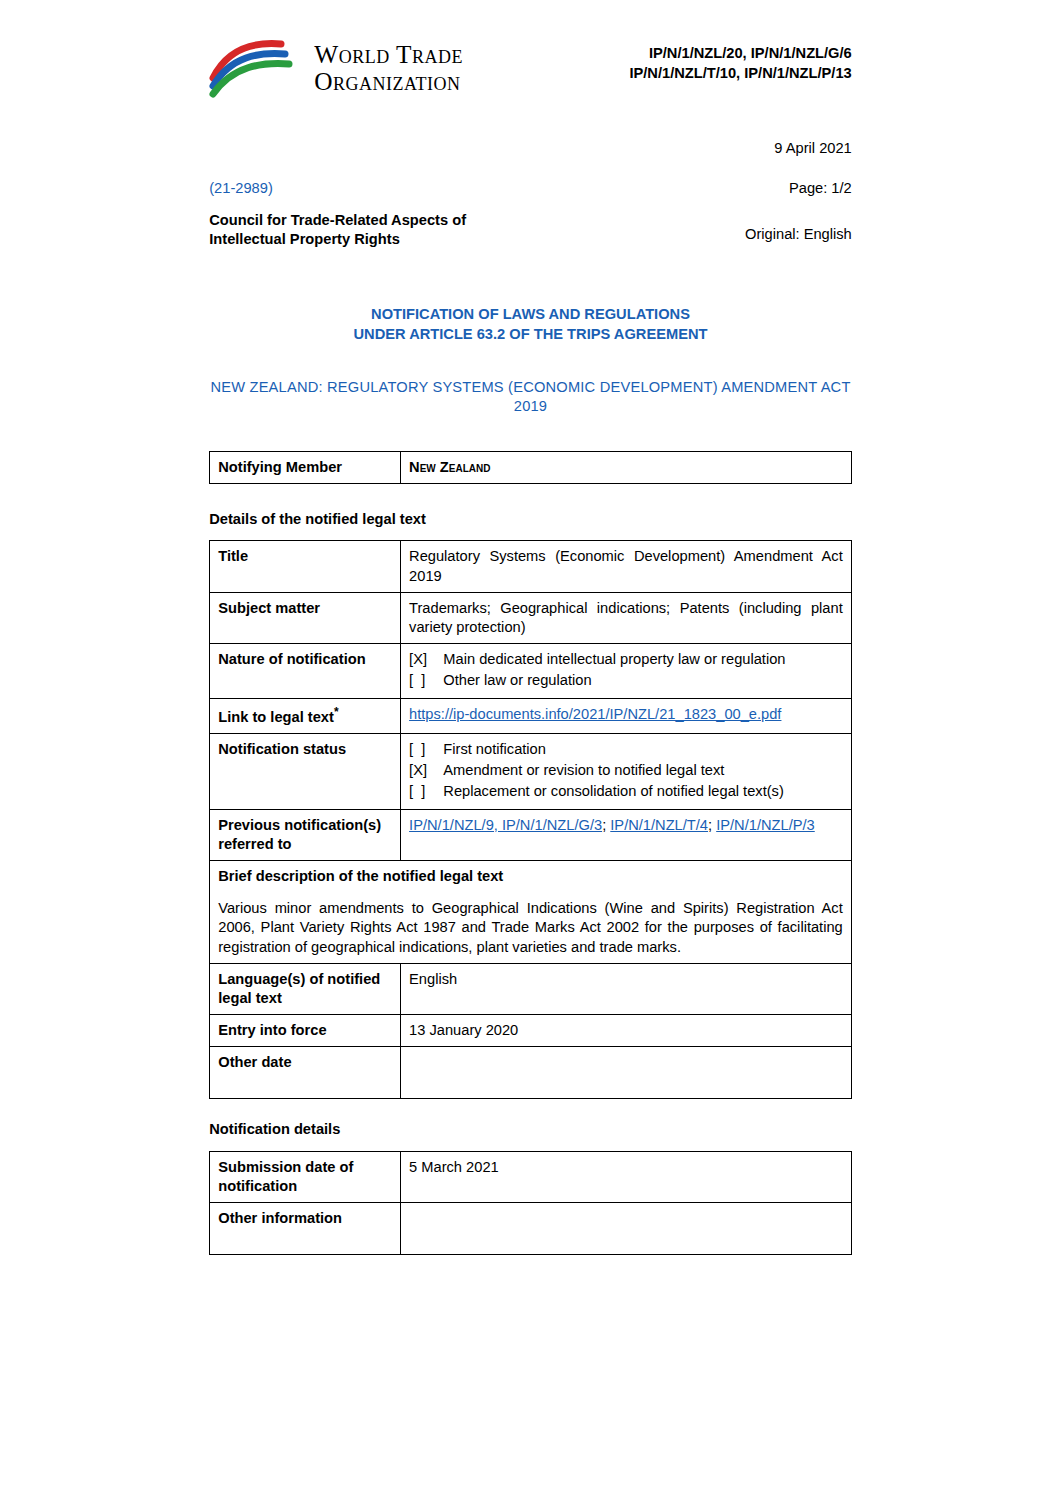World Trade
Organization
IP/N/1/NZL/20, IP/N/1/NZL/G/6
IP/N/1/NZL/T/10, IP/N/1/NZL/P/13
9 April 2021
(21-2989)
Page: 1/2
Council for Trade-Related Aspects of
Intellectual Property Rights
Original: English
Notification of Laws and Regulations
under Article 63.2 of the TRIPS Agreement
New Zealand: Regulatory Systems (Economic Development) Amendment Act 2019
| Notifying Member | New Zealand |
Details of the notified legal text
| Title | Regulatory Systems (Economic Development) Amendment Act 2019 |
| Subject matter | Trademarks; Geographical indications; Patents (including plant variety protection) |
| Nature of notification | [X] Main dedicated intellectual property law or regulation [ ] Other law or regulation |
| Link to legal text * | https://ip-documents.info/2021/IP/NZL/21_1823_00_e.pdf |
| Notification status | [ ] First notification [X] Amendment or revision to notified legal text [ ] Replacement or consolidation of notified legal text(s) |
| Previous notification(s) referred to | IP/N/1/NZL/9, IP/N/1/NZL/G/3 ; IP/N/1/NZL/T/4 ; IP/N/1/NZL/P/3 |
| Brief description of the notified legal text Various minor amendments to Geographical Indications (Wine and Spirits) Registration Act 2006, Plant Variety Rights Act 1987 and Trade Marks Act 2002 for the purposes of facilitating registration of geographical indications, plant varieties and trade marks. |
| Language(s) of notified legal text | English |
| Entry into force | 13 January 2020 |
| Other date | |
Notification details
| Submission date of notification | 5 March 2021 |
| Other information | |